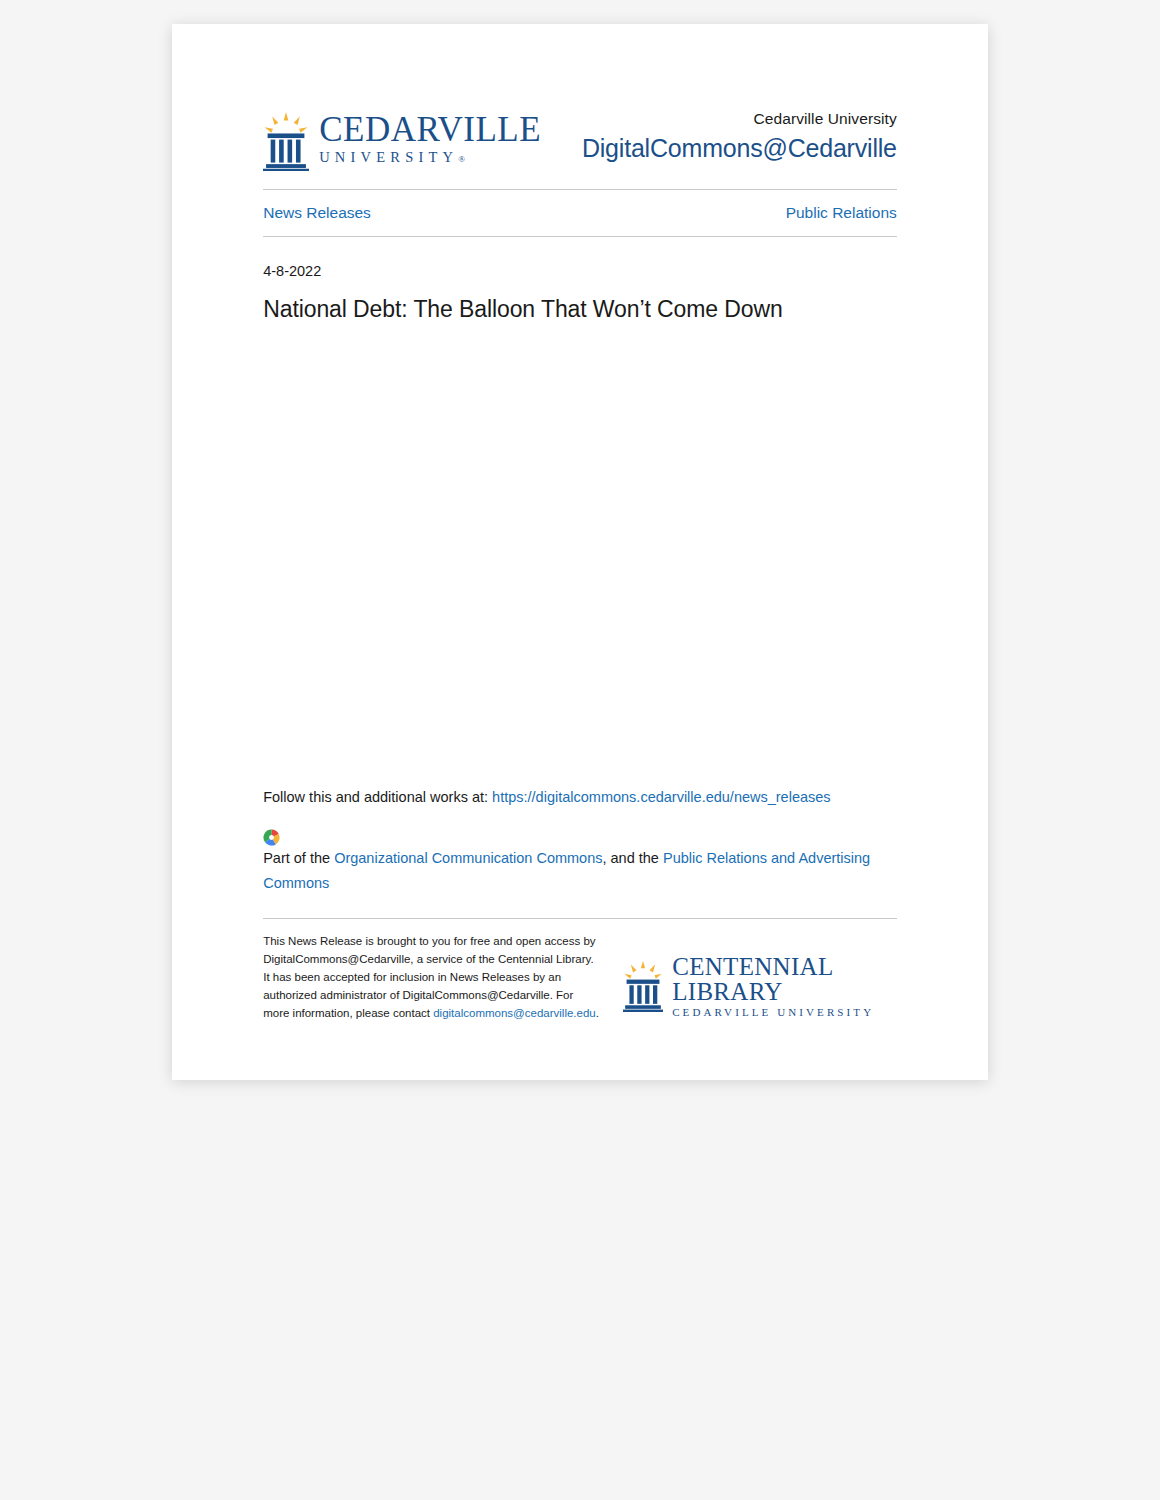CEDARVILLE UNIVERSITY®
Cedarville University
DigitalCommons@Cedarville
News Releases Public Relations
4-8-2022
National Debt: The Balloon That Won’t Come Down
Follow this and additional works at: https://digitalcommons.cedarville.edu/news_releases
Part of the Organizational Communication Commons, and the Public Relations and Advertising Commons
This News Release is brought to you for free and open access by DigitalCommons@Cedarville, a service of the Centennial Library. It has been accepted for inclusion in News Releases by an authorized administrator of DigitalCommons@Cedarville. For more information, please contact digitalcommons@cedarville.edu.
CENTENNIAL LIBRARY CEDARVILLE UNIVERSITY